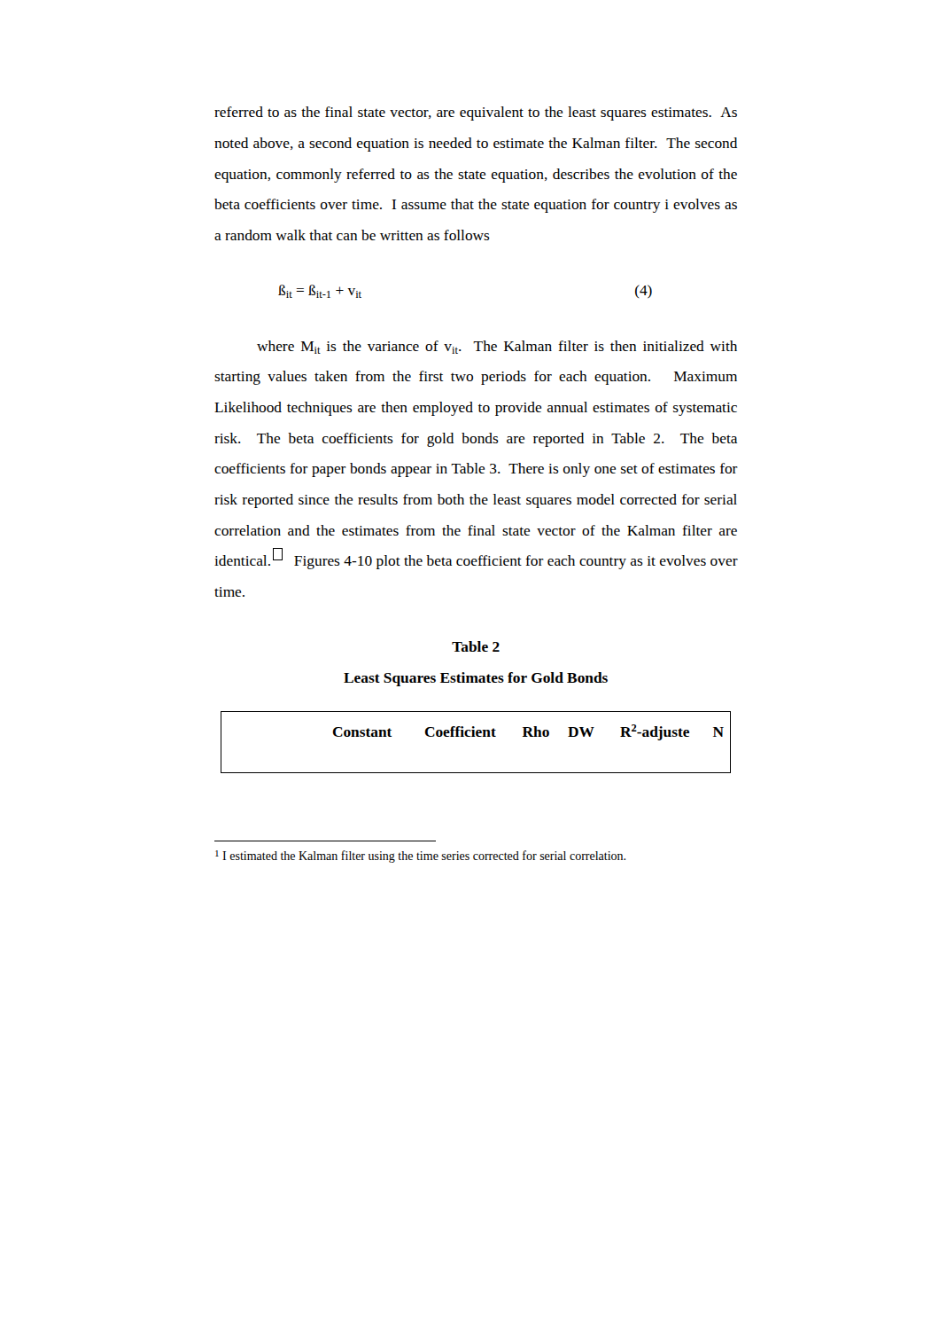referred to as the final state vector, are equivalent to the least squares estimates. As noted above, a second equation is needed to estimate the Kalman filter. The second equation, commonly referred to as the state equation, describes the evolution of the beta coefficients over time. I assume that the state equation for country i evolves as a random walk that can be written as follows
ßit = ßit-1 + vit (4)
where Mit is the variance of vit. The Kalman filter is then initialized with starting values taken from the first two periods for each equation. Maximum Likelihood techniques are then employed to provide annual estimates of systematic risk. The beta coefficients for gold bonds are reported in Table 2. The beta coefficients for paper bonds appear in Table 3. There is only one set of estimates for risk reported since the results from both the least squares model corrected for serial correlation and the estimates from the final state vector of the Kalman filter are identical. Figures 4-10 plot the beta coefficient for each country as it evolves over time.
Table 2
Least Squares Estimates for Gold Bonds
| | Constant | Coefficient | Rho | DW | R 2 -adjuste | N |
| --- | --- | --- | --- | --- | --- | --- |
1 I estimated the Kalman filter using the time series corrected for serial correlation.